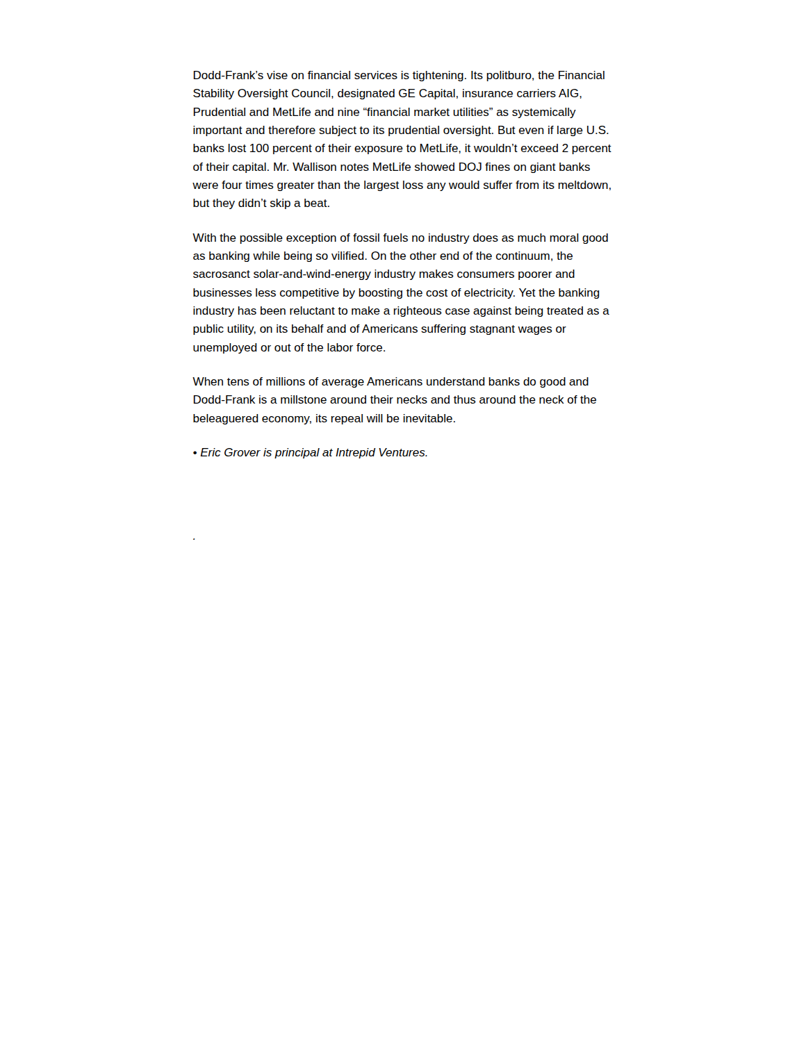Dodd-Frank’s vise on financial services is tightening. Its politburo, the Financial Stability Oversight Council, designated GE Capital, insurance carriers AIG, Prudential and MetLife and nine “financial market utilities” as systemically important and therefore subject to its prudential oversight. But even if large U.S. banks lost 100 percent of their exposure to MetLife, it wouldn’t exceed 2 percent of their capital. Mr. Wallison notes MetLife showed DOJ fines on giant banks were four times greater than the largest loss any would suffer from its meltdown, but they didn’t skip a beat.
With the possible exception of fossil fuels no industry does as much moral good as banking while being so vilified. On the other end of the continuum, the sacrosanct solar-and-wind-energy industry makes consumers poorer and businesses less competitive by boosting the cost of electricity. Yet the banking industry has been reluctant to make a righteous case against being treated as a public utility, on its behalf and of Americans suffering stagnant wages or unemployed or out of the labor force.
When tens of millions of average Americans understand banks do good and Dodd-Frank is a millstone around their necks and thus around the neck of the beleaguered economy, its repeal will be inevitable.
• Eric Grover is principal at Intrepid Ventures.
.